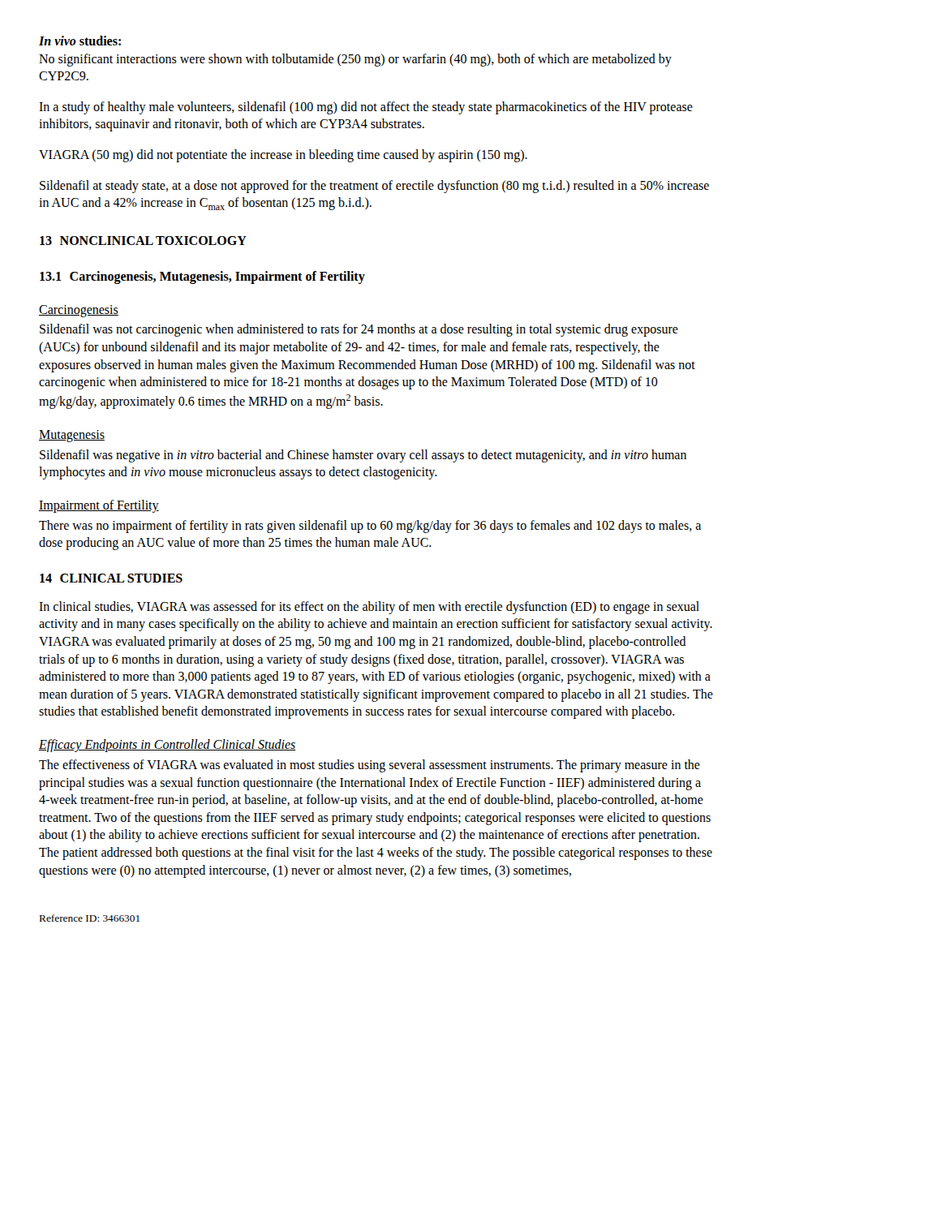In vivo studies:
No significant interactions were shown with tolbutamide (250 mg) or warfarin (40 mg), both of which are metabolized by CYP2C9.
In a study of healthy male volunteers, sildenafil (100 mg) did not affect the steady state pharmacokinetics of the HIV protease inhibitors, saquinavir and ritonavir, both of which are CYP3A4 substrates.
VIAGRA (50 mg) did not potentiate the increase in bleeding time caused by aspirin (150 mg).
Sildenafil at steady state, at a dose not approved for the treatment of erectile dysfunction (80 mg t.i.d.) resulted in a 50% increase in AUC and a 42% increase in Cmax of bosentan (125 mg b.i.d.).
13 NONCLINICAL TOXICOLOGY
13.1 Carcinogenesis, Mutagenesis, Impairment of Fertility
Carcinogenesis
Sildenafil was not carcinogenic when administered to rats for 24 months at a dose resulting in total systemic drug exposure (AUCs) for unbound sildenafil and its major metabolite of 29- and 42- times, for male and female rats, respectively, the exposures observed in human males given the Maximum Recommended Human Dose (MRHD) of 100 mg. Sildenafil was not carcinogenic when administered to mice for 18-21 months at dosages up to the Maximum Tolerated Dose (MTD) of 10 mg/kg/day, approximately 0.6 times the MRHD on a mg/m2 basis.
Mutagenesis
Sildenafil was negative in in vitro bacterial and Chinese hamster ovary cell assays to detect mutagenicity, and in vitro human lymphocytes and in vivo mouse micronucleus assays to detect clastogenicity.
Impairment of Fertility
There was no impairment of fertility in rats given sildenafil up to 60 mg/kg/day for 36 days to females and 102 days to males, a dose producing an AUC value of more than 25 times the human male AUC.
14 CLINICAL STUDIES
In clinical studies, VIAGRA was assessed for its effect on the ability of men with erectile dysfunction (ED) to engage in sexual activity and in many cases specifically on the ability to achieve and maintain an erection sufficient for satisfactory sexual activity. VIAGRA was evaluated primarily at doses of 25 mg, 50 mg and 100 mg in 21 randomized, double-blind, placebo-controlled trials of up to 6 months in duration, using a variety of study designs (fixed dose, titration, parallel, crossover). VIAGRA was administered to more than 3,000 patients aged 19 to 87 years, with ED of various etiologies (organic, psychogenic, mixed) with a mean duration of 5 years. VIAGRA demonstrated statistically significant improvement compared to placebo in all 21 studies. The studies that established benefit demonstrated improvements in success rates for sexual intercourse compared with placebo.
Efficacy Endpoints in Controlled Clinical Studies
The effectiveness of VIAGRA was evaluated in most studies using several assessment instruments. The primary measure in the principal studies was a sexual function questionnaire (the International Index of Erectile Function - IIEF) administered during a 4-week treatment-free run-in period, at baseline, at follow-up visits, and at the end of double-blind, placebo-controlled, at-home treatment. Two of the questions from the IIEF served as primary study endpoints; categorical responses were elicited to questions about (1) the ability to achieve erections sufficient for sexual intercourse and (2) the maintenance of erections after penetration. The patient addressed both questions at the final visit for the last 4 weeks of the study. The possible categorical responses to these questions were (0) no attempted intercourse, (1) never or almost never, (2) a few times, (3) sometimes,
Reference ID: 3466301